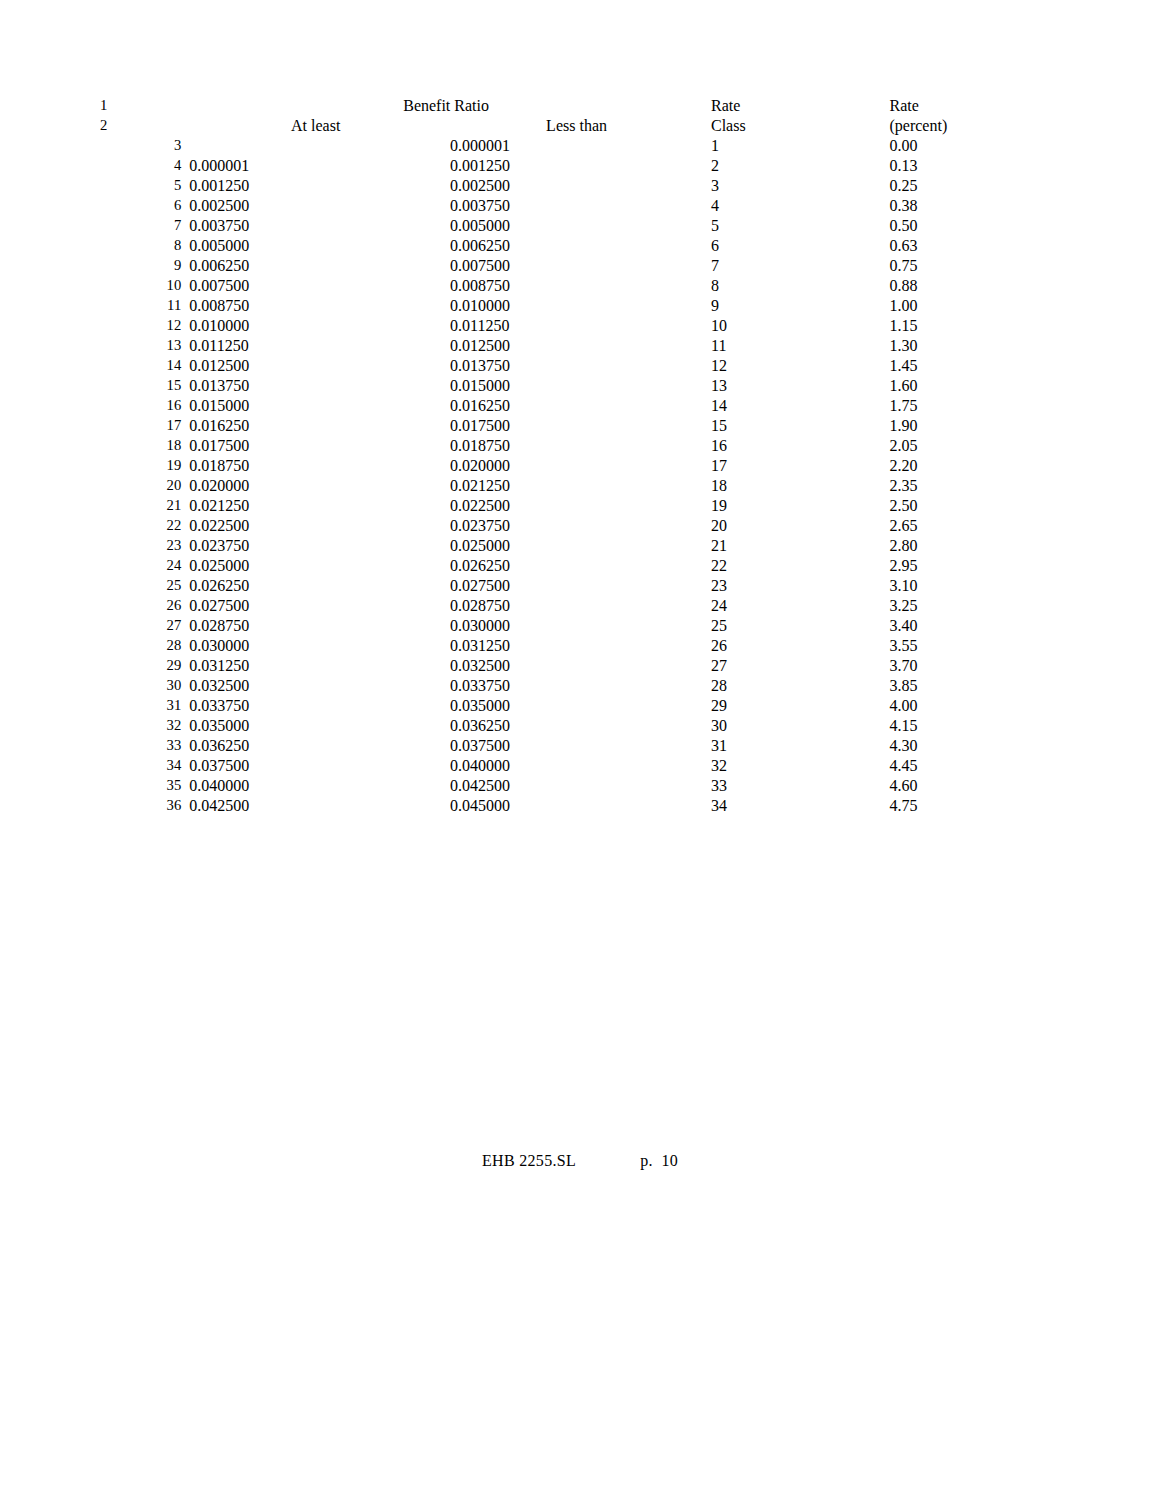| 1 | Benefit Ratio | Rate | Rate |
| 2 | At least | Less than | Class | (percent) |
| 3 | | 0.000001 | 1 | 0.00 |
| 4 | 0.000001 | 0.001250 | 2 | 0.13 |
| 5 | 0.001250 | 0.002500 | 3 | 0.25 |
| 6 | 0.002500 | 0.003750 | 4 | 0.38 |
| 7 | 0.003750 | 0.005000 | 5 | 0.50 |
| 8 | 0.005000 | 0.006250 | 6 | 0.63 |
| 9 | 0.006250 | 0.007500 | 7 | 0.75 |
| 10 | 0.007500 | 0.008750 | 8 | 0.88 |
| 11 | 0.008750 | 0.010000 | 9 | 1.00 |
| 12 | 0.010000 | 0.011250 | 10 | 1.15 |
| 13 | 0.011250 | 0.012500 | 11 | 1.30 |
| 14 | 0.012500 | 0.013750 | 12 | 1.45 |
| 15 | 0.013750 | 0.015000 | 13 | 1.60 |
| 16 | 0.015000 | 0.016250 | 14 | 1.75 |
| 17 | 0.016250 | 0.017500 | 15 | 1.90 |
| 18 | 0.017500 | 0.018750 | 16 | 2.05 |
| 19 | 0.018750 | 0.020000 | 17 | 2.20 |
| 20 | 0.020000 | 0.021250 | 18 | 2.35 |
| 21 | 0.021250 | 0.022500 | 19 | 2.50 |
| 22 | 0.022500 | 0.023750 | 20 | 2.65 |
| 23 | 0.023750 | 0.025000 | 21 | 2.80 |
| 24 | 0.025000 | 0.026250 | 22 | 2.95 |
| 25 | 0.026250 | 0.027500 | 23 | 3.10 |
| 26 | 0.027500 | 0.028750 | 24 | 3.25 |
| 27 | 0.028750 | 0.030000 | 25 | 3.40 |
| 28 | 0.030000 | 0.031250 | 26 | 3.55 |
| 29 | 0.031250 | 0.032500 | 27 | 3.70 |
| 30 | 0.032500 | 0.033750 | 28 | 3.85 |
| 31 | 0.033750 | 0.035000 | 29 | 4.00 |
| 32 | 0.035000 | 0.036250 | 30 | 4.15 |
| 33 | 0.036250 | 0.037500 | 31 | 4.30 |
| 34 | 0.037500 | 0.040000 | 32 | 4.45 |
| 35 | 0.040000 | 0.042500 | 33 | 4.60 |
| 36 | 0.042500 | 0.045000 | 34 | 4.75 |
EHB 2255.SL p. 10